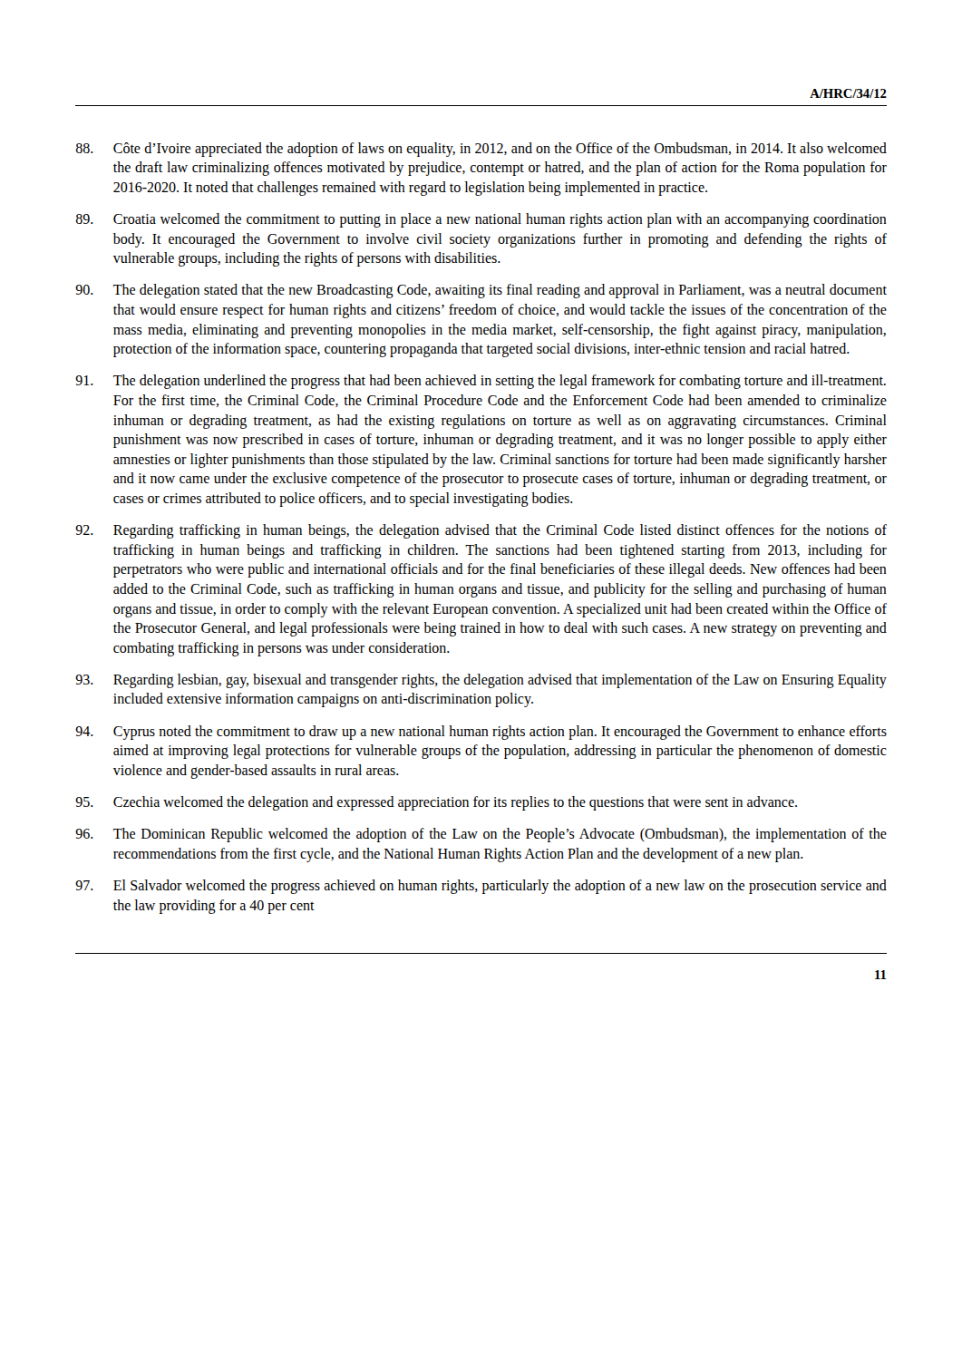A/HRC/34/12
88. Côte d’Ivoire appreciated the adoption of laws on equality, in 2012, and on the Office of the Ombudsman, in 2014. It also welcomed the draft law criminalizing offences motivated by prejudice, contempt or hatred, and the plan of action for the Roma population for 2016-2020. It noted that challenges remained with regard to legislation being implemented in practice.
89. Croatia welcomed the commitment to putting in place a new national human rights action plan with an accompanying coordination body. It encouraged the Government to involve civil society organizations further in promoting and defending the rights of vulnerable groups, including the rights of persons with disabilities.
90. The delegation stated that the new Broadcasting Code, awaiting its final reading and approval in Parliament, was a neutral document that would ensure respect for human rights and citizens’ freedom of choice, and would tackle the issues of the concentration of the mass media, eliminating and preventing monopolies in the media market, self-censorship, the fight against piracy, manipulation, protection of the information space, countering propaganda that targeted social divisions, inter-ethnic tension and racial hatred.
91. The delegation underlined the progress that had been achieved in setting the legal framework for combating torture and ill-treatment. For the first time, the Criminal Code, the Criminal Procedure Code and the Enforcement Code had been amended to criminalize inhuman or degrading treatment, as had the existing regulations on torture as well as on aggravating circumstances. Criminal punishment was now prescribed in cases of torture, inhuman or degrading treatment, and it was no longer possible to apply either amnesties or lighter punishments than those stipulated by the law. Criminal sanctions for torture had been made significantly harsher and it now came under the exclusive competence of the prosecutor to prosecute cases of torture, inhuman or degrading treatment, or cases or crimes attributed to police officers, and to special investigating bodies.
92. Regarding trafficking in human beings, the delegation advised that the Criminal Code listed distinct offences for the notions of trafficking in human beings and trafficking in children. The sanctions had been tightened starting from 2013, including for perpetrators who were public and international officials and for the final beneficiaries of these illegal deeds. New offences had been added to the Criminal Code, such as trafficking in human organs and tissue, and publicity for the selling and purchasing of human organs and tissue, in order to comply with the relevant European convention. A specialized unit had been created within the Office of the Prosecutor General, and legal professionals were being trained in how to deal with such cases. A new strategy on preventing and combating trafficking in persons was under consideration.
93. Regarding lesbian, gay, bisexual and transgender rights, the delegation advised that implementation of the Law on Ensuring Equality included extensive information campaigns on anti-discrimination policy.
94. Cyprus noted the commitment to draw up a new national human rights action plan. It encouraged the Government to enhance efforts aimed at improving legal protections for vulnerable groups of the population, addressing in particular the phenomenon of domestic violence and gender-based assaults in rural areas.
95. Czechia welcomed the delegation and expressed appreciation for its replies to the questions that were sent in advance.
96. The Dominican Republic welcomed the adoption of the Law on the People’s Advocate (Ombudsman), the implementation of the recommendations from the first cycle, and the National Human Rights Action Plan and the development of a new plan.
97. El Salvador welcomed the progress achieved on human rights, particularly the adoption of a new law on the prosecution service and the law providing for a 40 per cent
11